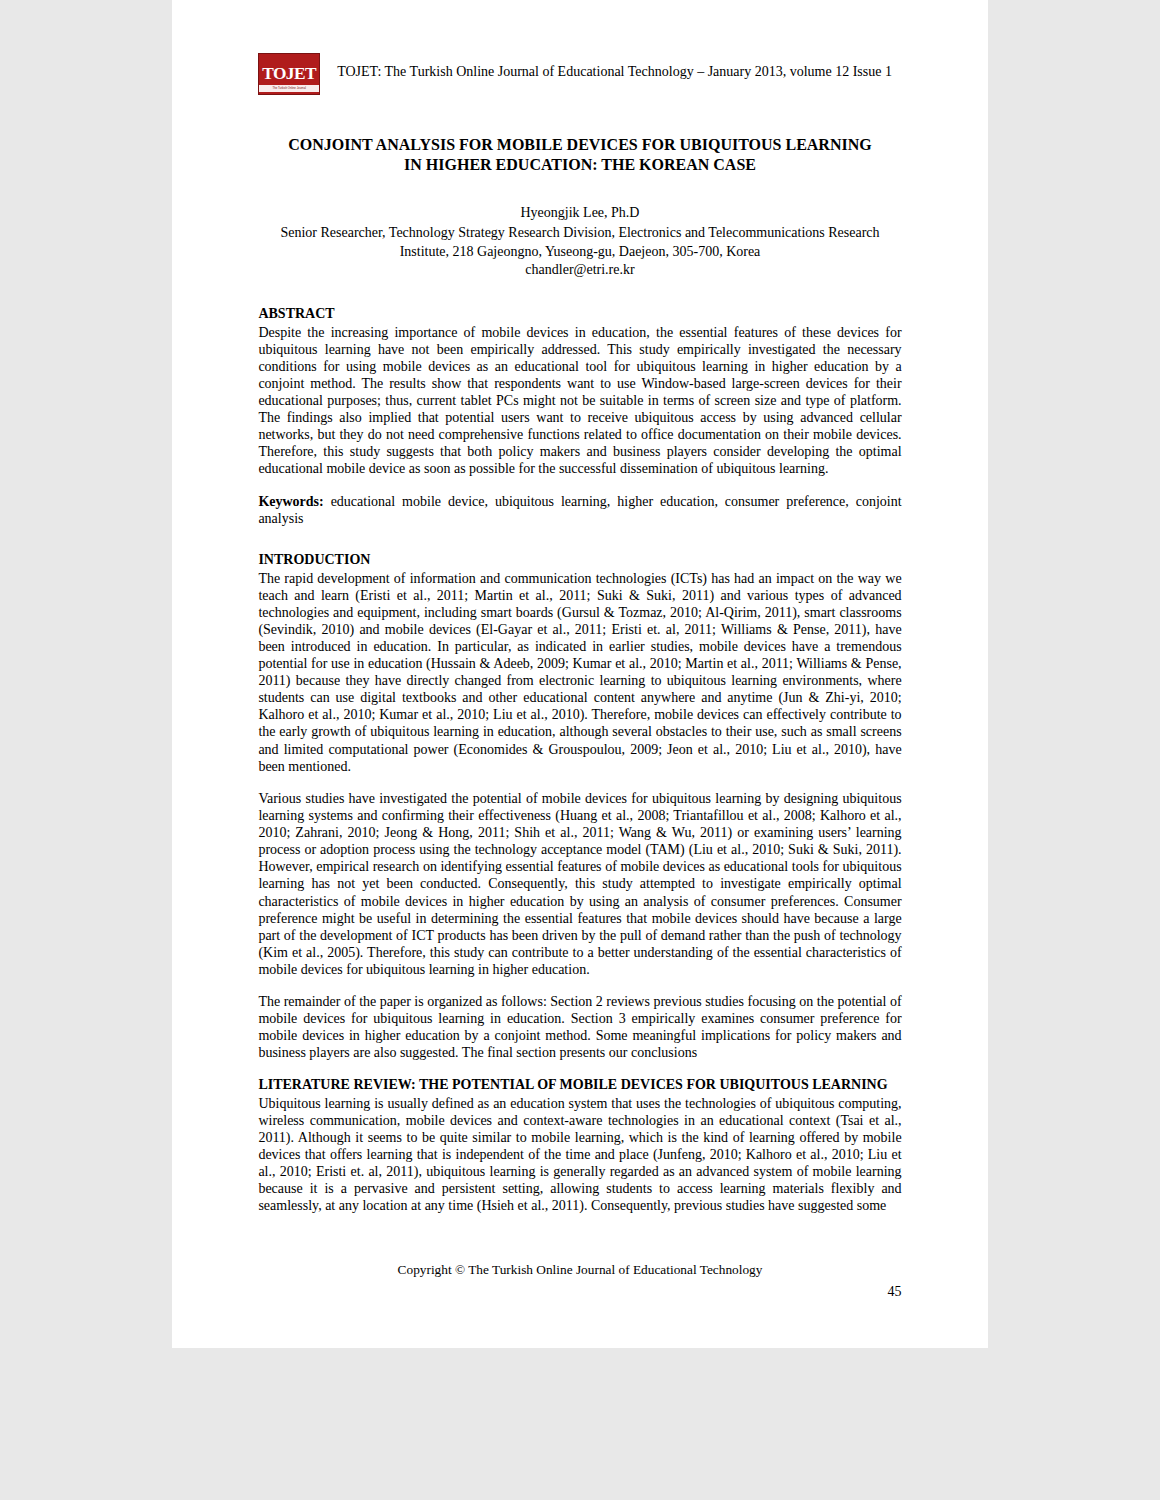TOJET
TOJET: The Turkish Online Journal of Educational Technology – January 2013, volume 12 Issue 1
Conjoint Analysis for Mobile Devices for Ubiquitous Learning
in Higher Education: The Korean Case
Hyeongjik Lee, Ph.D
Senior Researcher, Technology Strategy Research Division, Electronics and Telecommunications Research
Institute, 218 Gajeongno, Yuseong-gu, Daejeon, 305-700, Korea
chandler@etri.re.kr
Abstract
Despite the increasing importance of mobile devices in education, the essential features of these devices for ubiquitous learning have not been empirically addressed. This study empirically investigated the necessary conditions for using mobile devices as an educational tool for ubiquitous learning in higher education by a conjoint method. The results show that respondents want to use Window-based large-screen devices for their educational purposes; thus, current tablet PCs might not be suitable in terms of screen size and type of platform. The findings also implied that potential users want to receive ubiquitous access by using advanced cellular networks, but they do not need comprehensive functions related to office documentation on their mobile devices. Therefore, this study suggests that both policy makers and business players consider developing the optimal educational mobile device as soon as possible for the successful dissemination of ubiquitous learning.
Keywords: educational mobile device, ubiquitous learning, higher education, consumer preference, conjoint analysis
Introduction
The rapid development of information and communication technologies (ICTs) has had an impact on the way we teach and learn (Eristi et al., 2011; Martin et al., 2011; Suki & Suki, 2011) and various types of advanced technologies and equipment, including smart boards (Gursul & Tozmaz, 2010; Al-Qirim, 2011), smart classrooms (Sevindik, 2010) and mobile devices (El-Gayar et al., 2011; Eristi et. al, 2011; Williams & Pense, 2011), have been introduced in education. In particular, as indicated in earlier studies, mobile devices have a tremendous potential for use in education (Hussain & Adeeb, 2009; Kumar et al., 2010; Martin et al., 2011; Williams & Pense, 2011) because they have directly changed from electronic learning to ubiquitous learning environments, where students can use digital textbooks and other educational content anywhere and anytime (Jun & Zhi-yi, 2010; Kalhoro et al., 2010; Kumar et al., 2010; Liu et al., 2010). Therefore, mobile devices can effectively contribute to the early growth of ubiquitous learning in education, although several obstacles to their use, such as small screens and limited computational power (Economides & Grouspoulou, 2009; Jeon et al., 2010; Liu et al., 2010), have been mentioned.
Various studies have investigated the potential of mobile devices for ubiquitous learning by designing ubiquitous learning systems and confirming their effectiveness (Huang et al., 2008; Triantafillou et al., 2008; Kalhoro et al., 2010; Zahrani, 2010; Jeong & Hong, 2011; Shih et al., 2011; Wang & Wu, 2011) or examining users’ learning process or adoption process using the technology acceptance model (TAM) (Liu et al., 2010; Suki & Suki, 2011). However, empirical research on identifying essential features of mobile devices as educational tools for ubiquitous learning has not yet been conducted. Consequently, this study attempted to investigate empirically optimal characteristics of mobile devices in higher education by using an analysis of consumer preferences. Consumer preference might be useful in determining the essential features that mobile devices should have because a large part of the development of ICT products has been driven by the pull of demand rather than the push of technology (Kim et al., 2005). Therefore, this study can contribute to a better understanding of the essential characteristics of mobile devices for ubiquitous learning in higher education.
The remainder of the paper is organized as follows: Section 2 reviews previous studies focusing on the potential of mobile devices for ubiquitous learning in education. Section 3 empirically examines consumer preference for mobile devices in higher education by a conjoint method. Some meaningful implications for policy makers and business players are also suggested. The final section presents our conclusions
Literature Review: The Potential of Mobile Devices for Ubiquitous Learning
Ubiquitous learning is usually defined as an education system that uses the technologies of ubiquitous computing, wireless communication, mobile devices and context-aware technologies in an educational context (Tsai et al., 2011). Although it seems to be quite similar to mobile learning, which is the kind of learning offered by mobile devices that offers learning that is independent of the time and place (Junfeng, 2010; Kalhoro et al., 2010; Liu et al., 2010; Eristi et. al, 2011), ubiquitous learning is generally regarded as an advanced system of mobile learning because it is a pervasive and persistent setting, allowing students to access learning materials flexibly and seamlessly, at any location at any time (Hsieh et al., 2011). Consequently, previous studies have suggested some
Copyright © The Turkish Online Journal of Educational Technology
45